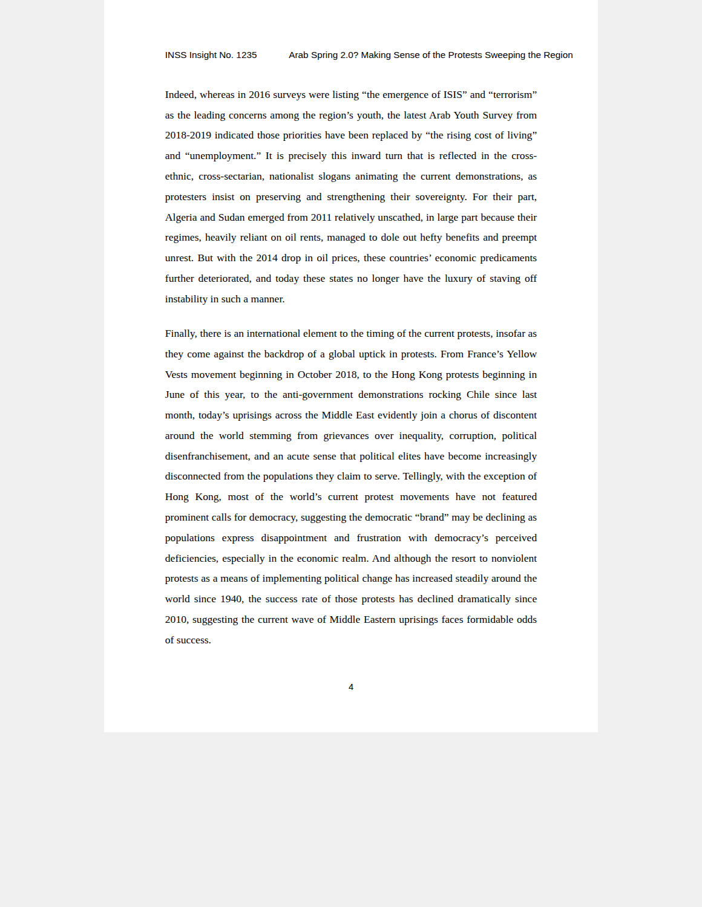INSS Insight No. 1235 Arab Spring 2.0? Making Sense of the Protests Sweeping the Region
Indeed, whereas in 2016 surveys were listing “the emergence of ISIS” and “terrorism” as the leading concerns among the region’s youth, the latest Arab Youth Survey from 2018-2019 indicated those priorities have been replaced by “the rising cost of living” and “unemployment.” It is precisely this inward turn that is reflected in the cross-ethnic, cross-sectarian, nationalist slogans animating the current demonstrations, as protesters insist on preserving and strengthening their sovereignty. For their part, Algeria and Sudan emerged from 2011 relatively unscathed, in large part because their regimes, heavily reliant on oil rents, managed to dole out hefty benefits and preempt unrest. But with the 2014 drop in oil prices, these countries’ economic predicaments further deteriorated, and today these states no longer have the luxury of staving off instability in such a manner.
Finally, there is an international element to the timing of the current protests, insofar as they come against the backdrop of a global uptick in protests. From France’s Yellow Vests movement beginning in October 2018, to the Hong Kong protests beginning in June of this year, to the anti-government demonstrations rocking Chile since last month, today’s uprisings across the Middle East evidently join a chorus of discontent around the world stemming from grievances over inequality, corruption, political disenfranchisement, and an acute sense that political elites have become increasingly disconnected from the populations they claim to serve. Tellingly, with the exception of Hong Kong, most of the world’s current protest movements have not featured prominent calls for democracy, suggesting the democratic “brand” may be declining as populations express disappointment and frustration with democracy’s perceived deficiencies, especially in the economic realm. And although the resort to nonviolent protests as a means of implementing political change has increased steadily around the world since 1940, the success rate of those protests has declined dramatically since 2010, suggesting the current wave of Middle Eastern uprisings faces formidable odds of success.
4